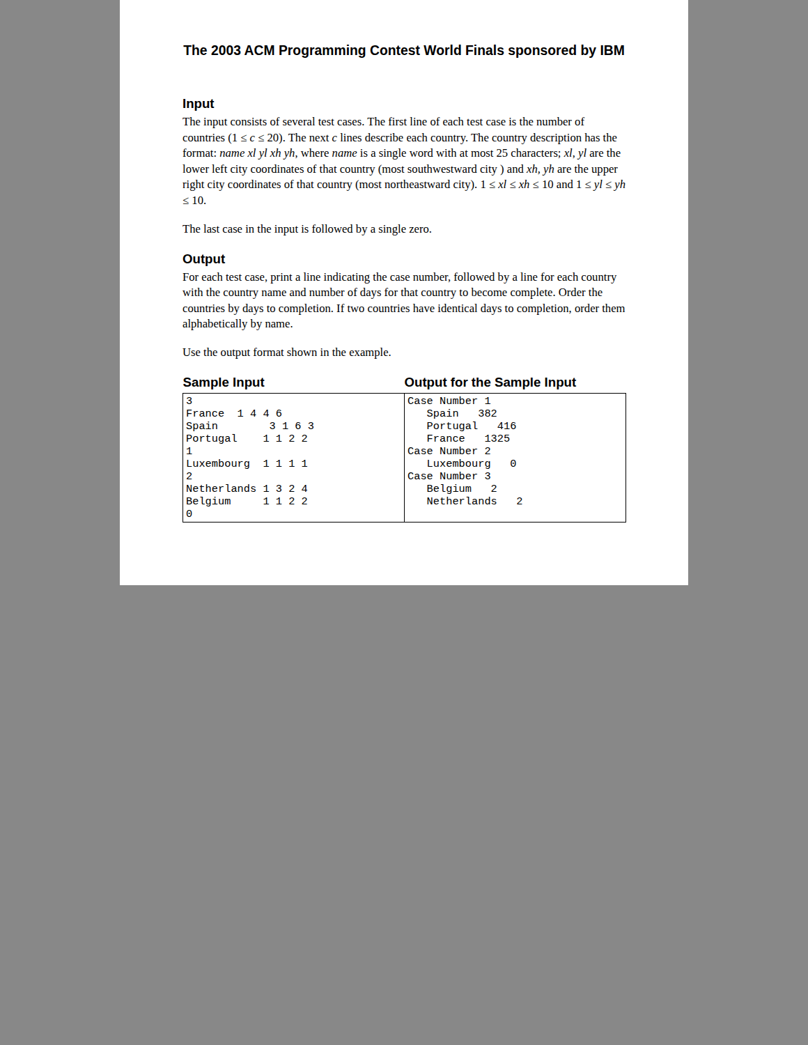The 2003 ACM Programming Contest World Finals sponsored by IBM
Input
The input consists of several test cases. The first line of each test case is the number of countries (1 ≤ c ≤ 20). The next c lines describe each country. The country description has the format: name xl yl xh yh, where name is a single word with at most 25 characters; xl, yl are the lower left city coordinates of that country (most southwestward city ) and xh, yh are the upper right city coordinates of that country (most northeastward city). 1 ≤ xl ≤ xh ≤ 10 and 1 ≤ yl ≤ yh ≤ 10.
The last case in the input is followed by a single zero.
Output
For each test case, print a line indicating the case number, followed by a line for each country with the country name and number of days for that country to become complete. Order the countries by days to completion. If two countries have identical days to completion, order them alphabetically by name.
Use the output format shown in the example.
Sample Input
Output for the Sample Input
3
France  1 4 4 6
Spain        3 1 6 3
Portugal    1 1 2 2
1
Luxembourg  1 1 1 1
2
Netherlands 1 3 2 4
Belgium     1 1 2 2
0
Case Number 1
   Spain   382
   Portugal   416
   France   1325
Case Number 2
   Luxembourg   0
Case Number 3
   Belgium   2
   Netherlands   2